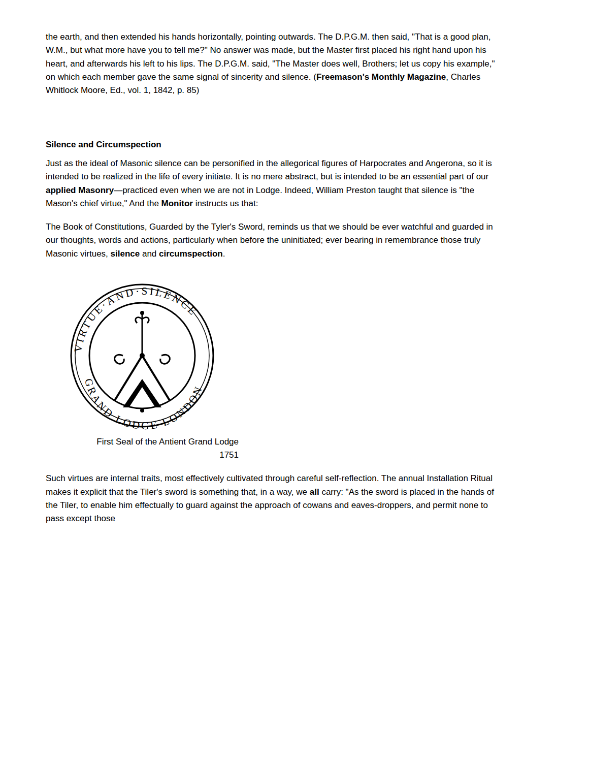the earth, and then extended his hands horizontally, pointing outwards. The D.P.G.M. then said, "That is a good plan, W.M., but what more have you to tell me?" No answer was made, but the Master first placed his right hand upon his heart, and afterwards his left to his lips. The D.P.G.M. said, "The Master does well, Brothers; let us copy his example," on which each member gave the same signal of sincerity and silence. (Freemason's Monthly Magazine, Charles Whitlock Moore, Ed., vol. 1, 1842, p. 85)
Silence and Circumspection
Just as the ideal of Masonic silence can be personified in the allegorical figures of Harpocrates and Angerona, so it is intended to be realized in the life of every initiate. It is no mere abstract, but is intended to be an essential part of our applied Masonry—practiced even when we are not in Lodge. Indeed, William Preston taught that silence is "the Mason's chief virtue," And the Monitor instructs us that:
The Book of Constitutions, Guarded by the Tyler's Sword, reminds us that we should be ever watchful and guarded in our thoughts, words and actions, particularly when before the uninitiated; ever bearing in remembrance those truly Masonic virtues, silence and circumspection.
VIRTUE·AND·SILENCE GRAND LODGE LONDON
First Seal of the Antient Grand Lodge
1751
Such virtues are internal traits, most effectively cultivated through careful self-reflection. The annual Installation Ritual makes it explicit that the Tiler's sword is something that, in a way, we all carry: "As the sword is placed in the hands of the Tiler, to enable him effectually to guard against the approach of cowans and eaves-droppers, and permit none to pass except those